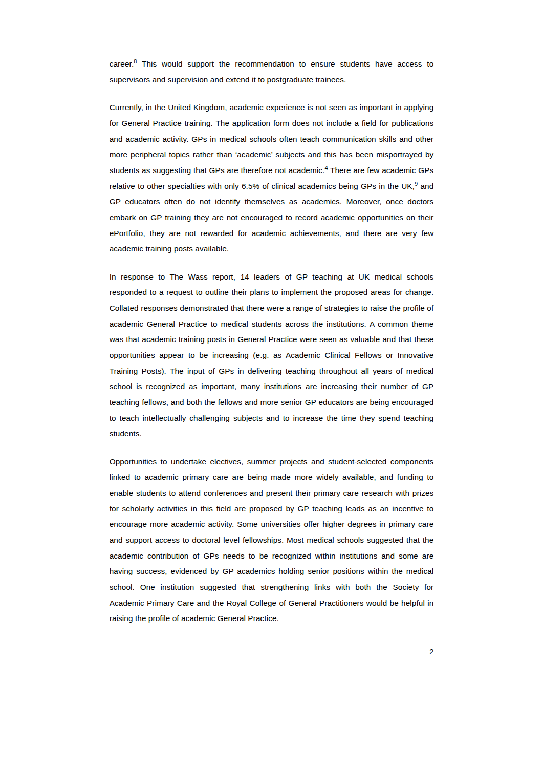career.8 This would support the recommendation to ensure students have access to supervisors and supervision and extend it to postgraduate trainees.
Currently, in the United Kingdom, academic experience is not seen as important in applying for General Practice training. The application form does not include a field for publications and academic activity. GPs in medical schools often teach communication skills and other more peripheral topics rather than ‘academic’ subjects and this has been misportrayed by students as suggesting that GPs are therefore not academic.4 There are few academic GPs relative to other specialties with only 6.5% of clinical academics being GPs in the UK,9 and GP educators often do not identify themselves as academics. Moreover, once doctors embark on GP training they are not encouraged to record academic opportunities on their ePortfolio, they are not rewarded for academic achievements, and there are very few academic training posts available.
In response to The Wass report, 14 leaders of GP teaching at UK medical schools responded to a request to outline their plans to implement the proposed areas for change. Collated responses demonstrated that there were a range of strategies to raise the profile of academic General Practice to medical students across the institutions. A common theme was that academic training posts in General Practice were seen as valuable and that these opportunities appear to be increasing (e.g. as Academic Clinical Fellows or Innovative Training Posts). The input of GPs in delivering teaching throughout all years of medical school is recognized as important, many institutions are increasing their number of GP teaching fellows, and both the fellows and more senior GP educators are being encouraged to teach intellectually challenging subjects and to increase the time they spend teaching students.
Opportunities to undertake electives, summer projects and student-selected components linked to academic primary care are being made more widely available, and funding to enable students to attend conferences and present their primary care research with prizes for scholarly activities in this field are proposed by GP teaching leads as an incentive to encourage more academic activity. Some universities offer higher degrees in primary care and support access to doctoral level fellowships. Most medical schools suggested that the academic contribution of GPs needs to be recognized within institutions and some are having success, evidenced by GP academics holding senior positions within the medical school. One institution suggested that strengthening links with both the Society for Academic Primary Care and the Royal College of General Practitioners would be helpful in raising the profile of academic General Practice.
2